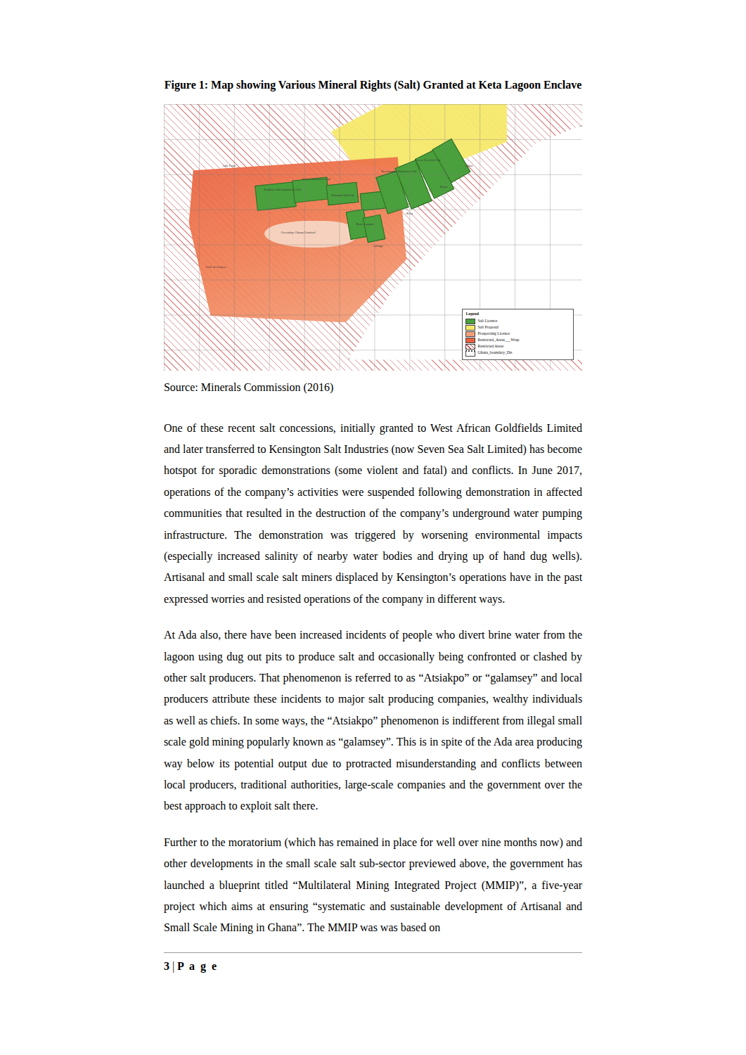Figure 1: Map showing Various Mineral Rights (Salt) Granted at Keta Lagoon Enclave
Panbros Salt Industries Ltd Safety Industries Ltd Vacuum Salt Ltd Kensington Industries Ltd Seven Sea Salt Ltd Greenbay Ghana Limited Keta Lagoon Anloga Keta Denu Aflao Ada Foah Gulf of Guinea
N
Legend
Salt Licence
Salt Proposal
Prospecting Licence
Restricted_Areas___Wasp
Restricted Areas
Ghana_boundary_Dis
Source: Minerals Commission (2016)
One of these recent salt concessions, initially granted to West African Goldfields Limited and later transferred to Kensington Salt Industries (now Seven Sea Salt Limited) has become hotspot for sporadic demonstrations (some violent and fatal) and conflicts. In June 2017, operations of the company’s activities were suspended following demonstration in affected communities that resulted in the destruction of the company’s underground water pumping infrastructure. The demonstration was triggered by worsening environmental impacts (especially increased salinity of nearby water bodies and drying up of hand dug wells). Artisanal and small scale salt miners displaced by Kensington’s operations have in the past expressed worries and resisted operations of the company in different ways.
At Ada also, there have been increased incidents of people who divert brine water from the lagoon using dug out pits to produce salt and occasionally being confronted or clashed by other salt producers. That phenomenon is referred to as “Atsiakpo” or “galamsey” and local producers attribute these incidents to major salt producing companies, wealthy individuals as well as chiefs. In some ways, the “Atsiakpo” phenomenon is indifferent from illegal small scale gold mining popularly known as “galamsey”. This is in spite of the Ada area producing way below its potential output due to protracted misunderstanding and conflicts between local producers, traditional authorities, large-scale companies and the government over the best approach to exploit salt there.
Further to the moratorium (which has remained in place for well over nine months now) and other developments in the small scale salt sub-sector previewed above, the government has launched a blueprint titled “Multilateral Mining Integrated Project (MMIP)”, a five-year project which aims at ensuring “systematic and sustainable development of Artisanal and Small Scale Mining in Ghana”. The MMIP was was based on
3 | P a g e